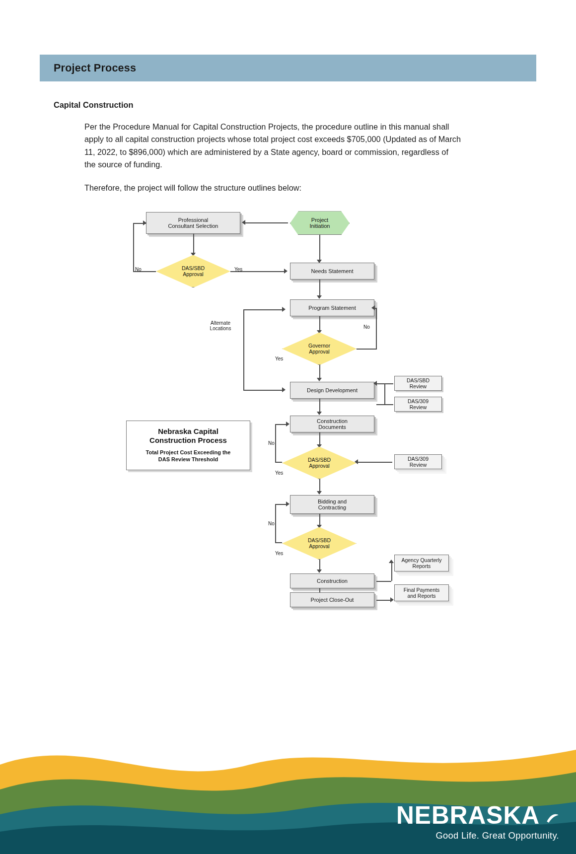Project Process
Capital Construction
Per the Procedure Manual for Capital Construction Projects, the procedure outline in this manual shall apply to all capital construction projects whose total project cost exceeds $705,000 (Updated as of March 11, 2022, to $896,000) which are administered by a State agency, board or commission, regardless of the source of funding.
Therefore, the project will follow the structure outlines below:
Nebraska Capital
Construction Process
Total Project Cost Exceeding the
DAS Review Threshold
Professional
Consultant Selection
Project
Initiation
DAS/SBD
Approval
No
Yes
Needs Statement
Program Statement
Governor
Approval
Yes
No
Design Development
Alternate
Locations
DAS/SBD
Review
DAS/309
Review
Construction
Documents
DAS/SBD
Approval
No
Yes
DAS/309
Review
Bidding and
Contracting
DAS/SBD
Approval
No
Yes
Construction
Agency Quarterly
Reports
Project Close-Out
Final Payments
and Reports
NEBRASKA
Good Life. Great Opportunity.